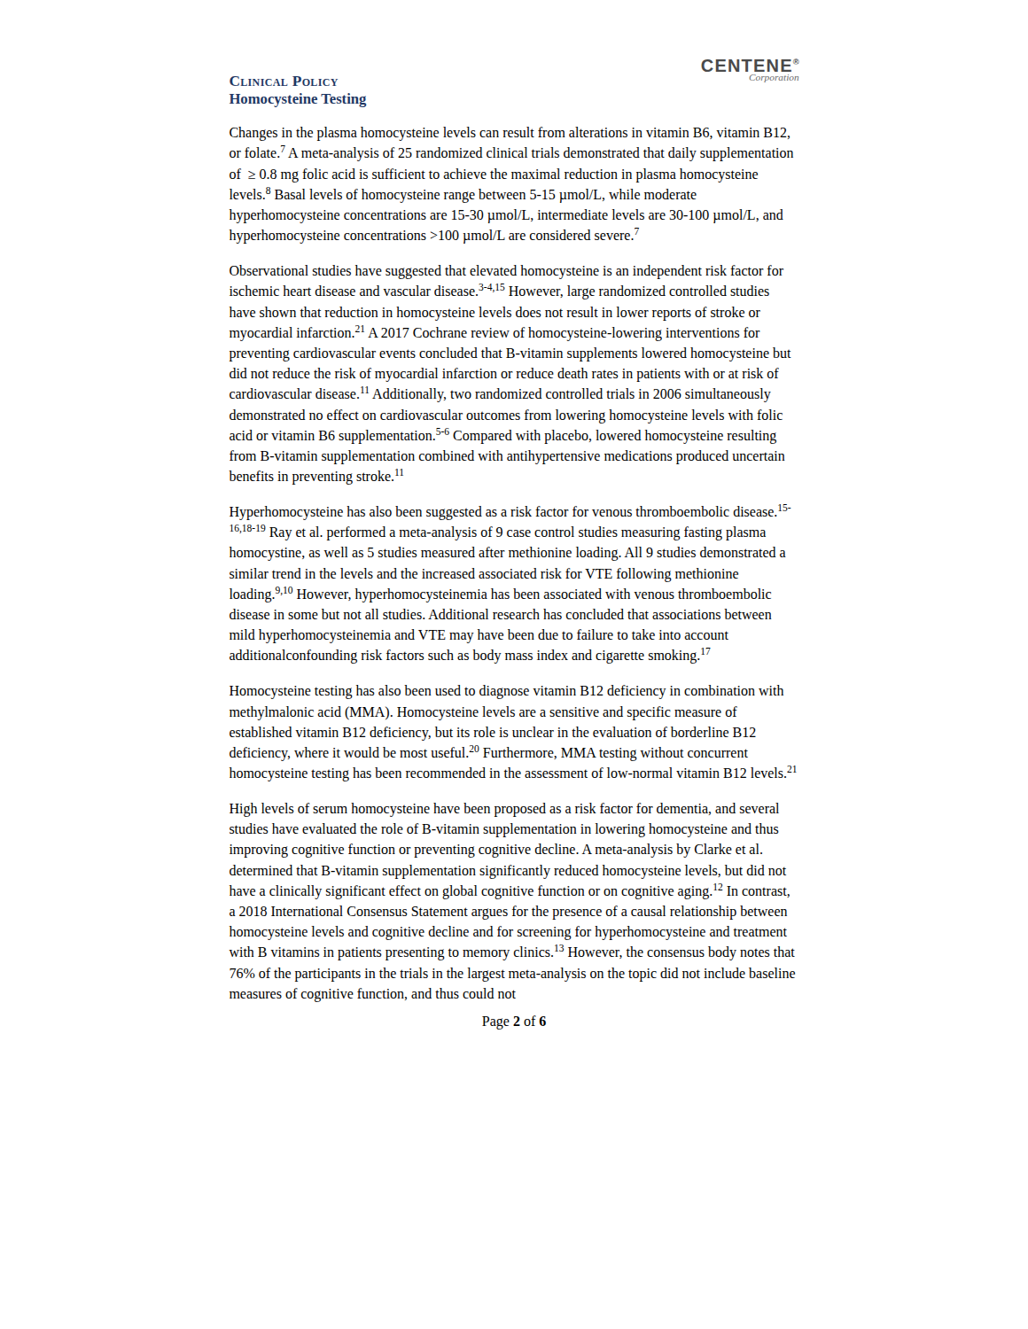CENTENE®
Corporation
Clinical Policy
Homocysteine Testing
Changes in the plasma homocysteine levels can result from alterations in vitamin B6, vitamin B12, or folate.7 A meta-analysis of 25 randomized clinical trials demonstrated that daily supplementation of ≥ 0.8 mg folic acid is sufficient to achieve the maximal reduction in plasma homocysteine levels.8 Basal levels of homocysteine range between 5-15 µmol/L, while moderate hyperhomocysteine concentrations are 15-30 µmol/L, intermediate levels are 30-100 µmol/L, and hyperhomocysteine concentrations >100 µmol/L are considered severe.7
Observational studies have suggested that elevated homocysteine is an independent risk factor for ischemic heart disease and vascular disease.3-4,15 However, large randomized controlled studies have shown that reduction in homocysteine levels does not result in lower reports of stroke or myocardial infarction.21 A 2017 Cochrane review of homocysteine-lowering interventions for preventing cardiovascular events concluded that B-vitamin supplements lowered homocysteine but did not reduce the risk of myocardial infarction or reduce death rates in patients with or at risk of cardiovascular disease.11 Additionally, two randomized controlled trials in 2006 simultaneously demonstrated no effect on cardiovascular outcomes from lowering homocysteine levels with folic acid or vitamin B6 supplementation.5-6 Compared with placebo, lowered homocysteine resulting from B-vitamin supplementation combined with antihypertensive medications produced uncertain benefits in preventing stroke.11
Hyperhomocysteine has also been suggested as a risk factor for venous thromboembolic disease.15-16,18-19 Ray et al. performed a meta-analysis of 9 case control studies measuring fasting plasma homocystine, as well as 5 studies measured after methionine loading. All 9 studies demonstrated a similar trend in the levels and the increased associated risk for VTE following methionine loading.9,10 However, hyperhomocysteinemia has been associated with venous thromboembolic disease in some but not all studies. Additional research has concluded that associations between mild hyperhomocysteinemia and VTE may have been due to failure to take into account additionalconfounding risk factors such as body mass index and cigarette smoking.17
Homocysteine testing has also been used to diagnose vitamin B12 deficiency in combination with methylmalonic acid (MMA). Homocysteine levels are a sensitive and specific measure of established vitamin B12 deficiency, but its role is unclear in the evaluation of borderline B12 deficiency, where it would be most useful.20 Furthermore, MMA testing without concurrent homocysteine testing has been recommended in the assessment of low-normal vitamin B12 levels.21
High levels of serum homocysteine have been proposed as a risk factor for dementia, and several studies have evaluated the role of B-vitamin supplementation in lowering homocysteine and thus improving cognitive function or preventing cognitive decline. A meta-analysis by Clarke et al. determined that B-vitamin supplementation significantly reduced homocysteine levels, but did not have a clinically significant effect on global cognitive function or on cognitive aging.12 In contrast, a 2018 International Consensus Statement argues for the presence of a causal relationship between homocysteine levels and cognitive decline and for screening for hyperhomocysteine and treatment with B vitamins in patients presenting to memory clinics.13 However, the consensus body notes that 76% of the participants in the trials in the largest meta-analysis on the topic did not include baseline measures of cognitive function, and thus could not
Page 2 of 6